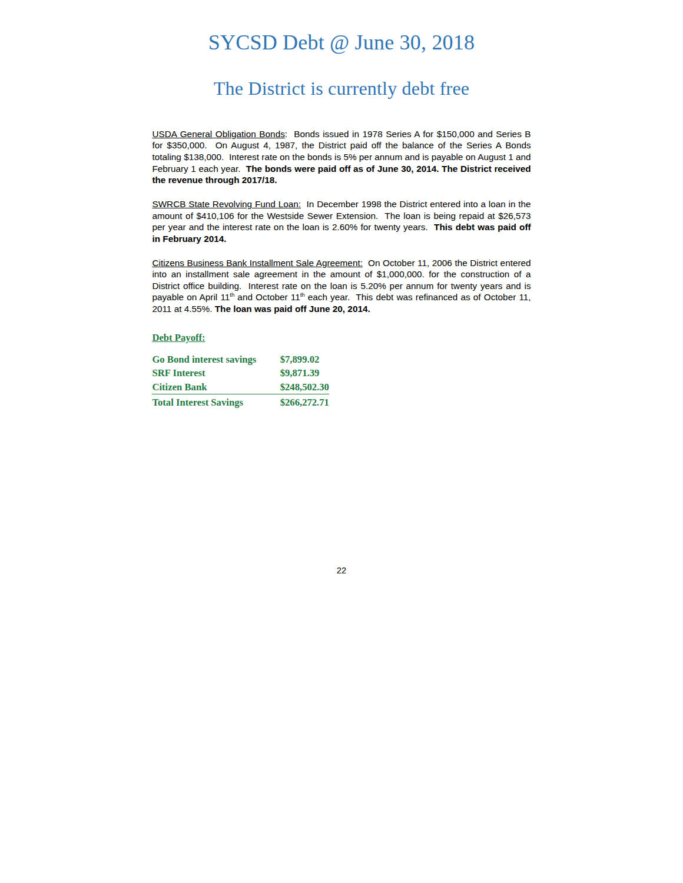SYCSD Debt @ June 30, 2018
The District is currently debt free
USDA General Obligation Bonds: Bonds issued in 1978 Series A for $150,000 and Series B for $350,000. On August 4, 1987, the District paid off the balance of the Series A Bonds totaling $138,000. Interest rate on the bonds is 5% per annum and is payable on August 1 and February 1 each year. The bonds were paid off as of June 30, 2014. The District received the revenue through 2017/18.
SWRCB State Revolving Fund Loan: In December 1998 the District entered into a loan in the amount of $410,106 for the Westside Sewer Extension. The loan is being repaid at $26,573 per year and the interest rate on the loan is 2.60% for twenty years. This debt was paid off in February 2014.
Citizens Business Bank Installment Sale Agreement: On October 11, 2006 the District entered into an installment sale agreement in the amount of $1,000,000. for the construction of a District office building. Interest rate on the loan is 5.20% per annum for twenty years and is payable on April 11th and October 11th each year. This debt was refinanced as of October 11, 2011 at 4.55%. The loan was paid off June 20, 2014.
Debt Payoff:
| Go Bond interest savings | $7,899.02 |
| SRF Interest | $9,871.39 |
| Citizen Bank | $248,502.30 |
| Total Interest Savings | $266,272.71 |
22